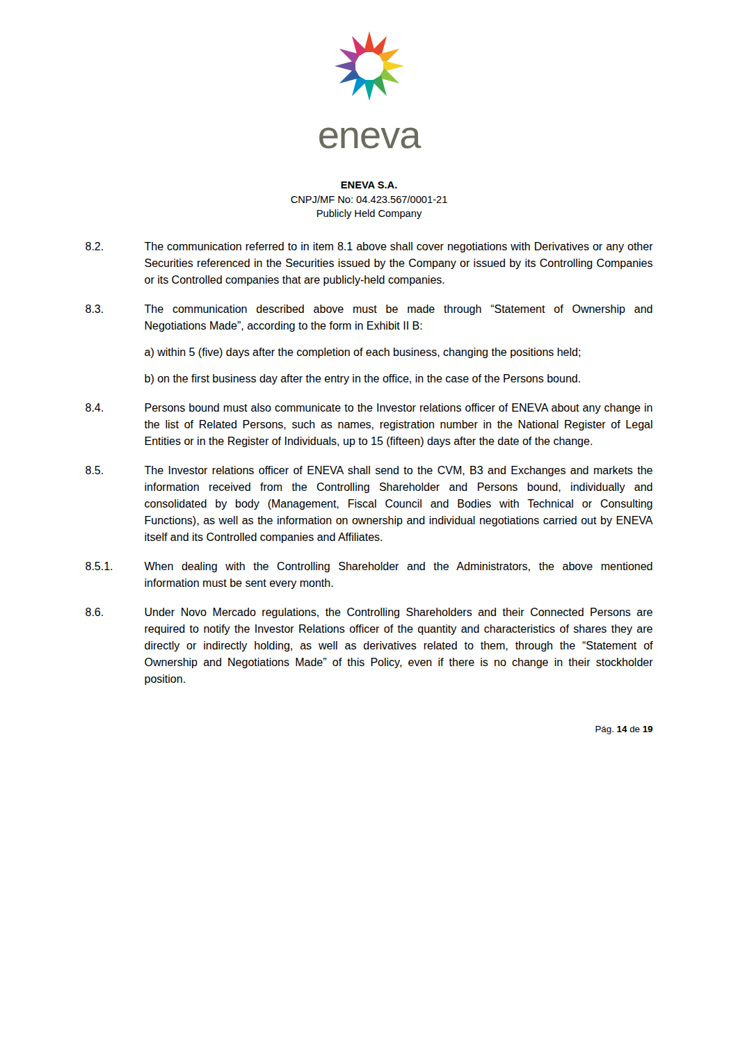eneva
ENEVA S.A.
CNPJ/MF No: 04.423.567/0001-21
Publicly Held Company
8.2.
The communication referred to in item 8.1 above shall cover negotiations with Derivatives or any other Securities referenced in the Securities issued by the Company or issued by its Controlling Companies or its Controlled companies that are publicly-held companies.
8.3.
The communication described above must be made through “Statement of Ownership and Negotiations Made”, according to the form in Exhibit II B:
a) within 5 (five) days after the completion of each business, changing the positions held;
b) on the first business day after the entry in the office, in the case of the Persons bound.
8.4.
Persons bound must also communicate to the Investor relations officer of ENEVA about any change in the list of Related Persons, such as names, registration number in the National Register of Legal Entities or in the Register of Individuals, up to 15 (fifteen) days after the date of the change.
8.5.
The Investor relations officer of ENEVA shall send to the CVM, B3 and Exchanges and markets the information received from the Controlling Shareholder and Persons bound, individually and consolidated by body (Management, Fiscal Council and Bodies with Technical or Consulting Functions), as well as the information on ownership and individual negotiations carried out by ENEVA itself and its Controlled companies and Affiliates.
8.5.1.
When dealing with the Controlling Shareholder and the Administrators, the above mentioned information must be sent every month.
8.6.
Under Novo Mercado regulations, the Controlling Shareholders and their Connected Persons are required to notify the Investor Relations officer of the quantity and characteristics of shares they are directly or indirectly holding, as well as derivatives related to them, through the “Statement of Ownership and Negotiations Made” of this Policy, even if there is no change in their stockholder position.
Pág. 14 de 19